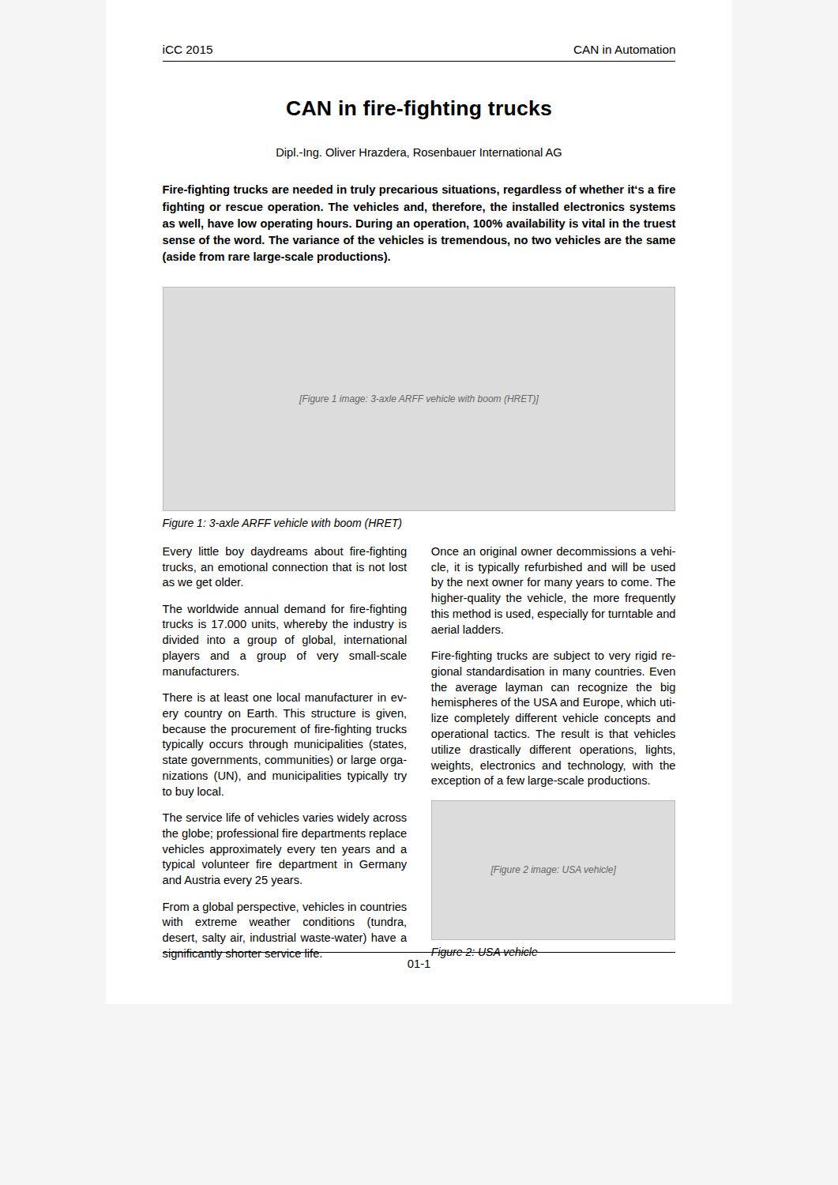iCC 2015 CAN in Automation
CAN in fire-fighting trucks
Dipl.-Ing. Oliver Hrazdera, Rosenbauer International AG
Fire-fighting trucks are needed in truly precarious situations, regardless of whether it‘s a fire fighting or rescue operation. The vehicles and, therefore, the installed electronics systems as well, have low operating hours. During an operation, 100% availability is vital in the truest sense of the word. The variance of the vehicles is tremendous, no two vehicles are the same (aside from rare large-scale productions).
[Figure 1 image: 3-axle ARFF vehicle with boom (HRET)]
Figure 1: 3-axle ARFF vehicle with boom (HRET)
Every little boy daydreams about fire-fighting trucks, an emotional connection that is not lost as we get older.
The worldwide annual demand for fire-fighting trucks is 17.000 units, whereby the industry is divided into a group of global, international players and a group of very small-scale manufacturers.
There is at least one local manufacturer in every country on Earth. This structure is given, because the procurement of fire-fighting trucks typically occurs through municipalities (states, state governments, communities) or large organizations (UN), and municipalities typically try to buy local.
The service life of vehicles varies widely across the globe; professional fire departments replace vehicles approximately every ten years and a typical volunteer fire department in Germany and Austria every 25 years.
From a global perspective, vehicles in countries with extreme weather conditions (tundra, desert, salty air, industrial waste-water) have a significantly shorter service life.
Once an original owner decommissions a vehicle, it is typically refurbished and will be used by the next owner for many years to come. The higher-quality the vehicle, the more frequently this method is used, especially for turntable and aerial ladders.
Fire-fighting trucks are subject to very rigid regional standardisation in many countries. Even the average layman can recognize the big hemispheres of the USA and Europe, which utilize completely different vehicle concepts and operational tactics. The result is that vehicles utilize drastically different operations, lights, weights, electronics and technology, with the exception of a few large-scale productions.
[Figure 2 image: USA vehicle]
Figure 2: USA vehicle
01-1